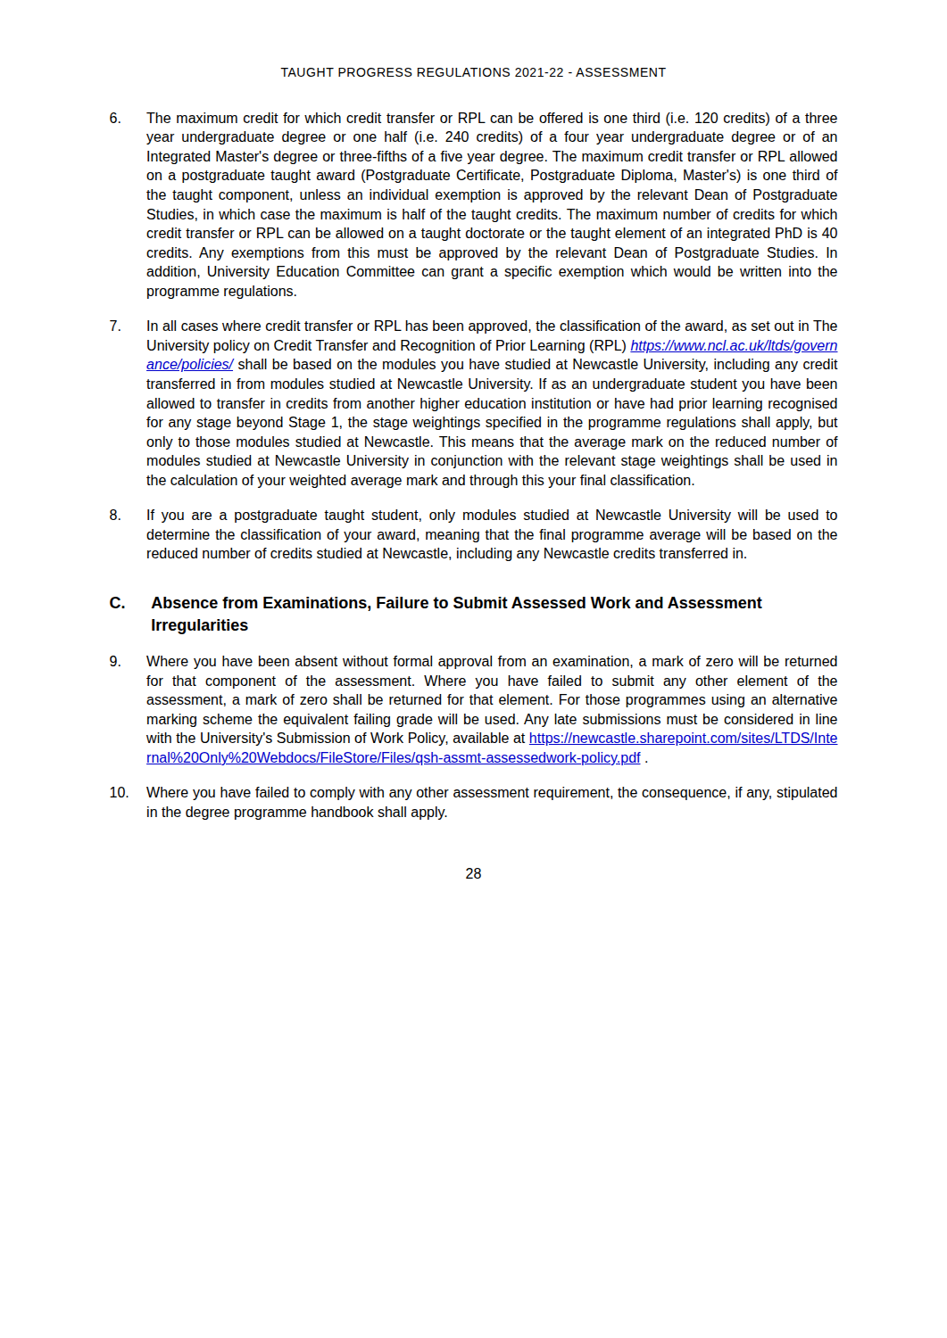TAUGHT PROGRESS REGULATIONS 2021-22 - ASSESSMENT
6.
The maximum credit for which credit transfer or RPL can be offered is one third (i.e. 120 credits) of a three year undergraduate degree or one half (i.e. 240 credits) of a four year undergraduate degree or of an Integrated Master's degree or three-fifths of a five year degree. The maximum credit transfer or RPL allowed on a postgraduate taught award (Postgraduate Certificate, Postgraduate Diploma, Master's) is one third of the taught component, unless an individual exemption is approved by the relevant Dean of Postgraduate Studies, in which case the maximum is half of the taught credits. The maximum number of credits for which credit transfer or RPL can be allowed on a taught doctorate or the taught element of an integrated PhD is 40 credits. Any exemptions from this must be approved by the relevant Dean of Postgraduate Studies. In addition, University Education Committee can grant a specific exemption which would be written into the programme regulations.
7.
In all cases where credit transfer or RPL has been approved, the classification of the award, as set out in The University policy on Credit Transfer and Recognition of Prior Learning (RPL) https://www.ncl.ac.uk/ltds/governance/policies/ shall be based on the modules you have studied at Newcastle University, including any credit transferred in from modules studied at Newcastle University. If as an undergraduate student you have been allowed to transfer in credits from another higher education institution or have had prior learning recognised for any stage beyond Stage 1, the stage weightings specified in the programme regulations shall apply, but only to those modules studied at Newcastle. This means that the average mark on the reduced number of modules studied at Newcastle University in conjunction with the relevant stage weightings shall be used in the calculation of your weighted average mark and through this your final classification.
8.
If you are a postgraduate taught student, only modules studied at Newcastle University will be used to determine the classification of your award, meaning that the final programme average will be based on the reduced number of credits studied at Newcastle, including any Newcastle credits transferred in.
C. Absence from Examinations, Failure to Submit Assessed Work and Assessment Irregularities
9.
Where you have been absent without formal approval from an examination, a mark of zero will be returned for that component of the assessment. Where you have failed to submit any other element of the assessment, a mark of zero shall be returned for that element. For those programmes using an alternative marking scheme the equivalent failing grade will be used. Any late submissions must be considered in line with the University's Submission of Work Policy, available at https://newcastle.sharepoint.com/sites/LTDS/Internal%20Only%20Webdocs/FileStore/Files/qsh-assmt-assessedwork-policy.pdf .
10.
Where you have failed to comply with any other assessment requirement, the consequence, if any, stipulated in the degree programme handbook shall apply.
28